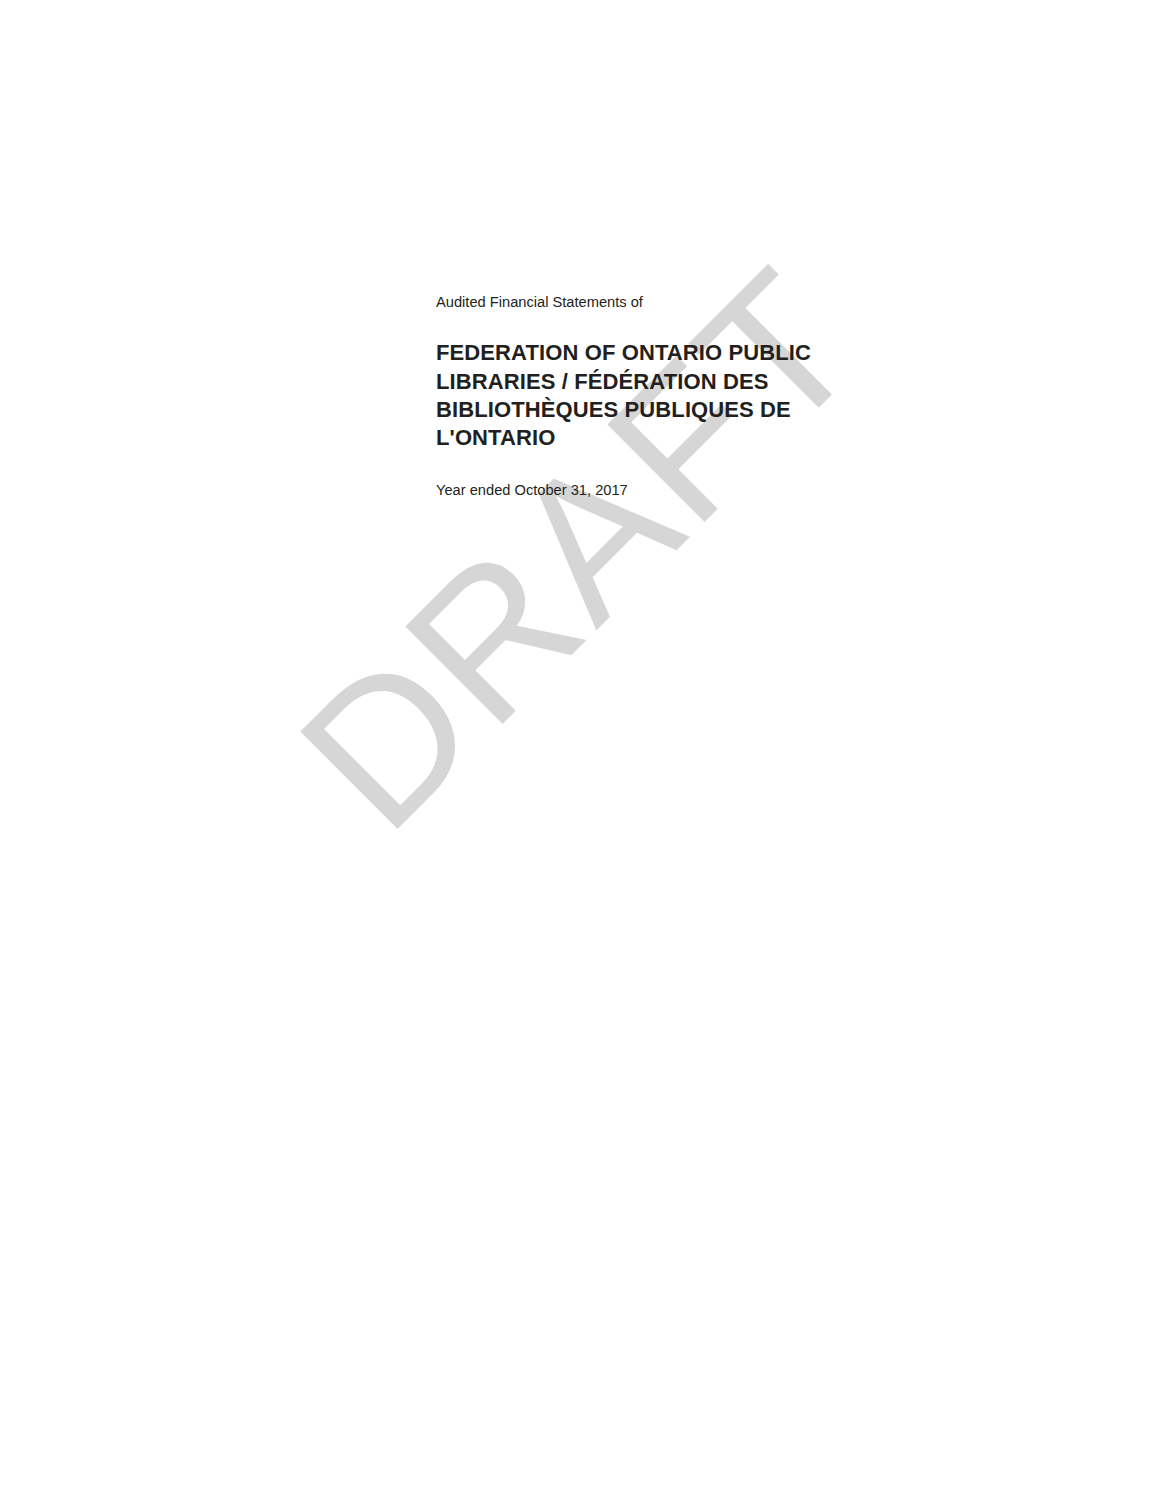DRAFT
Audited Financial Statements of
FEDERATION OF ONTARIO PUBLIC LIBRARIES / FÉDÉRATION DES BIBLIOTHÈQUES PUBLIQUES DE L'ONTARIO
Year ended October 31, 2017